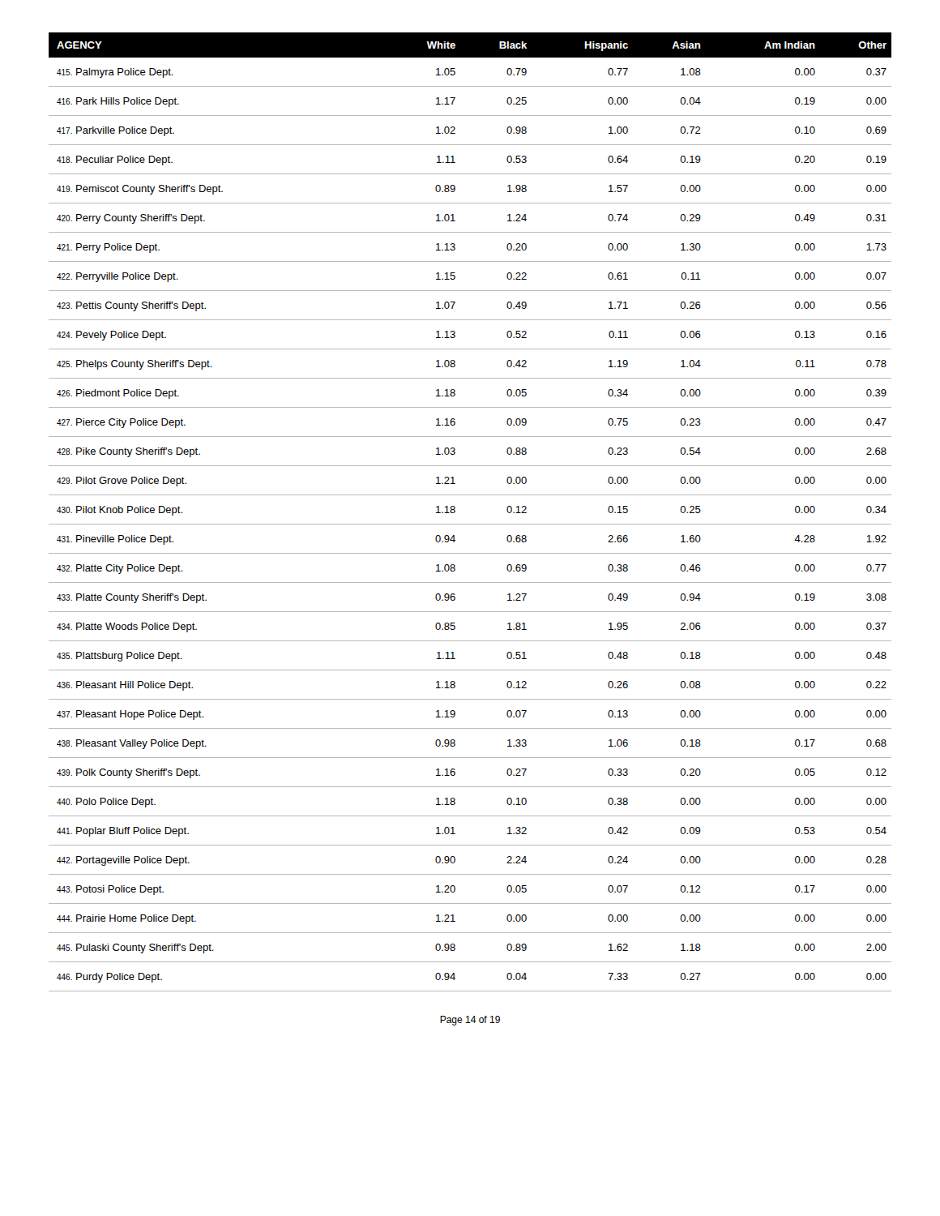| AGENCY | White | Black | Hispanic | Asian | Am Indian | Other |
| --- | --- | --- | --- | --- | --- | --- |
| 415. Palmyra Police Dept. | 1.05 | 0.79 | 0.77 | 1.08 | 0.00 | 0.37 |
| 416. Park Hills Police Dept. | 1.17 | 0.25 | 0.00 | 0.04 | 0.19 | 0.00 |
| 417. Parkville Police Dept. | 1.02 | 0.98 | 1.00 | 0.72 | 0.10 | 0.69 |
| 418. Peculiar Police Dept. | 1.11 | 0.53 | 0.64 | 0.19 | 0.20 | 0.19 |
| 419. Pemiscot County Sheriff's Dept. | 0.89 | 1.98 | 1.57 | 0.00 | 0.00 | 0.00 |
| 420. Perry County Sheriff's Dept. | 1.01 | 1.24 | 0.74 | 0.29 | 0.49 | 0.31 |
| 421. Perry Police Dept. | 1.13 | 0.20 | 0.00 | 1.30 | 0.00 | 1.73 |
| 422. Perryville Police Dept. | 1.15 | 0.22 | 0.61 | 0.11 | 0.00 | 0.07 |
| 423. Pettis County Sheriff's Dept. | 1.07 | 0.49 | 1.71 | 0.26 | 0.00 | 0.56 |
| 424. Pevely Police Dept. | 1.13 | 0.52 | 0.11 | 0.06 | 0.13 | 0.16 |
| 425. Phelps County Sheriff's Dept. | 1.08 | 0.42 | 1.19 | 1.04 | 0.11 | 0.78 |
| 426. Piedmont Police Dept. | 1.18 | 0.05 | 0.34 | 0.00 | 0.00 | 0.39 |
| 427. Pierce City Police Dept. | 1.16 | 0.09 | 0.75 | 0.23 | 0.00 | 0.47 |
| 428. Pike County Sheriff's Dept. | 1.03 | 0.88 | 0.23 | 0.54 | 0.00 | 2.68 |
| 429. Pilot Grove Police Dept. | 1.21 | 0.00 | 0.00 | 0.00 | 0.00 | 0.00 |
| 430. Pilot Knob Police Dept. | 1.18 | 0.12 | 0.15 | 0.25 | 0.00 | 0.34 |
| 431. Pineville Police Dept. | 0.94 | 0.68 | 2.66 | 1.60 | 4.28 | 1.92 |
| 432. Platte City Police Dept. | 1.08 | 0.69 | 0.38 | 0.46 | 0.00 | 0.77 |
| 433. Platte County Sheriff's Dept. | 0.96 | 1.27 | 0.49 | 0.94 | 0.19 | 3.08 |
| 434. Platte Woods Police Dept. | 0.85 | 1.81 | 1.95 | 2.06 | 0.00 | 0.37 |
| 435. Plattsburg Police Dept. | 1.11 | 0.51 | 0.48 | 0.18 | 0.00 | 0.48 |
| 436. Pleasant Hill Police Dept. | 1.18 | 0.12 | 0.26 | 0.08 | 0.00 | 0.22 |
| 437. Pleasant Hope Police Dept. | 1.19 | 0.07 | 0.13 | 0.00 | 0.00 | 0.00 |
| 438. Pleasant Valley Police Dept. | 0.98 | 1.33 | 1.06 | 0.18 | 0.17 | 0.68 |
| 439. Polk County Sheriff's Dept. | 1.16 | 0.27 | 0.33 | 0.20 | 0.05 | 0.12 |
| 440. Polo Police Dept. | 1.18 | 0.10 | 0.38 | 0.00 | 0.00 | 0.00 |
| 441. Poplar Bluff Police Dept. | 1.01 | 1.32 | 0.42 | 0.09 | 0.53 | 0.54 |
| 442. Portageville Police Dept. | 0.90 | 2.24 | 0.24 | 0.00 | 0.00 | 0.28 |
| 443. Potosi Police Dept. | 1.20 | 0.05 | 0.07 | 0.12 | 0.17 | 0.00 |
| 444. Prairie Home Police Dept. | 1.21 | 0.00 | 0.00 | 0.00 | 0.00 | 0.00 |
| 445. Pulaski County Sheriff's Dept. | 0.98 | 0.89 | 1.62 | 1.18 | 0.00 | 2.00 |
| 446. Purdy Police Dept. | 0.94 | 0.04 | 7.33 | 0.27 | 0.00 | 0.00 |
Page 14 of 19